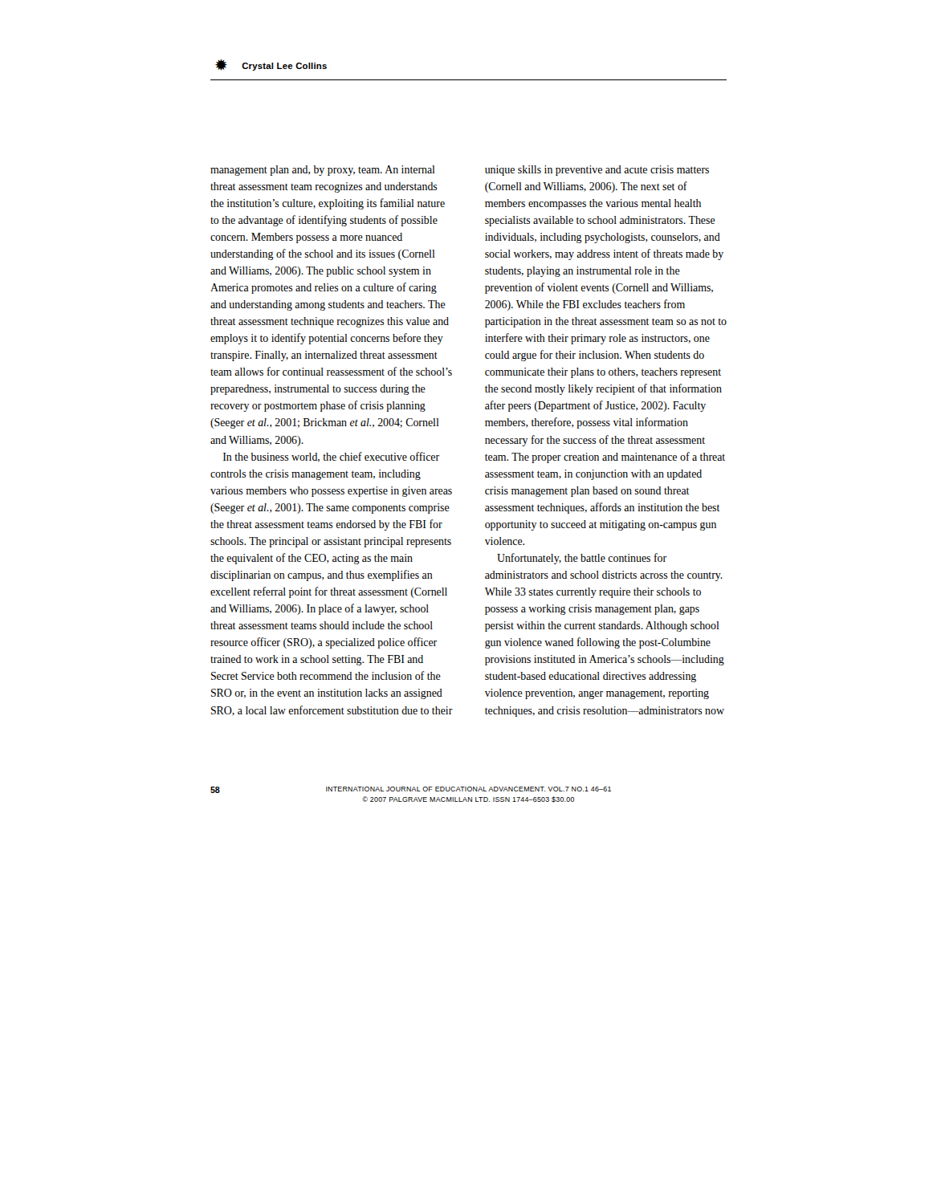✹ Crystal Lee Collins
management plan and, by proxy, team. An internal threat assessment team recognizes and understands the institution’s culture, exploiting its familial nature to the advantage of identifying students of possible concern. Members possess a more nuanced understanding of the school and its issues (Cornell and Williams, 2006). The public school system in America promotes and relies on a culture of caring and understanding among students and teachers. The threat assessment technique recognizes this value and employs it to identify potential concerns before they transpire. Finally, an internalized threat assessment team allows for continual reassessment of the school’s preparedness, instrumental to success during the recovery or postmortem phase of crisis planning (Seeger et al., 2001; Brickman et al., 2004; Cornell and Williams, 2006).
In the business world, the chief executive officer controls the crisis management team, including various members who possess expertise in given areas (Seeger et al., 2001). The same components comprise the threat assessment teams endorsed by the FBI for schools. The principal or assistant principal represents the equivalent of the CEO, acting as the main disciplinarian on campus, and thus exemplifies an excellent referral point for threat assessment (Cornell and Williams, 2006). In place of a lawyer, school threat assessment teams should include the school resource officer (SRO), a specialized police officer trained to work in a school setting. The FBI and Secret Service both recommend the inclusion of the SRO or, in the event an institution lacks an assigned SRO, a local law enforcement substitution due to their unique skills in preventive and acute crisis matters (Cornell and Williams, 2006). The next set of members encompasses the various mental health specialists available to school administrators. These individuals, including psychologists, counselors, and social workers, may address intent of threats made by students, playing an instrumental role in the prevention of violent events (Cornell and Williams, 2006). While the FBI excludes teachers from participation in the threat assessment team so as not to interfere with their primary role as instructors, one could argue for their inclusion. When students do communicate their plans to others, teachers represent the second mostly likely recipient of that information after peers (Department of Justice, 2002). Faculty members, therefore, possess vital information necessary for the success of the threat assessment team. The proper creation and maintenance of a threat assessment team, in conjunction with an updated crisis management plan based on sound threat assessment techniques, affords an institution the best opportunity to succeed at mitigating on-campus gun violence.
Unfortunately, the battle continues for administrators and school districts across the country. While 33 states currently require their schools to possess a working crisis management plan, gaps persist within the current standards. Although school gun violence waned following the post-Columbine provisions instituted in America’s schools—including student-based educational directives addressing violence prevention, anger management, reporting techniques, and crisis resolution—administrators now
58
INTERNATIONAL JOURNAL OF EDUCATIONAL ADVANCEMENT. VOL.7 NO.1 46–61
© 2007 PALGRAVE MACMILLAN LTD. ISSN 1744–6503 $30.00